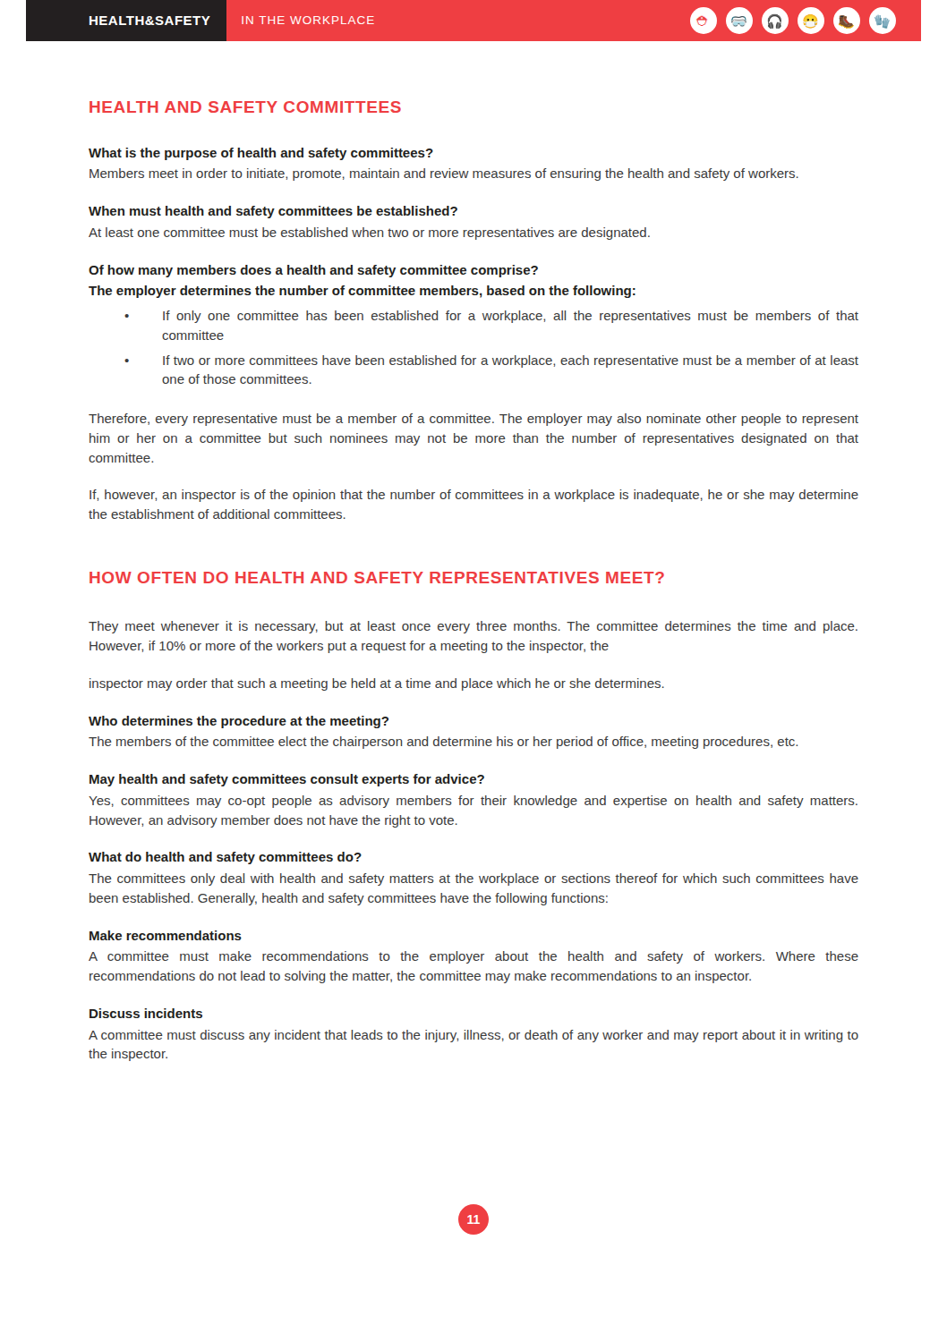HEALTH & SAFETY
IN THE WORKPLACE ⛑ 🥽 🎧 😷 🥾 🧤
Health and Safety Committees
What is the purpose of health and safety committees?
Members meet in order to initiate, promote, maintain and review measures of ensuring the health and safety of workers.
When must health and safety committees be established?
At least one committee must be established when two or more representatives are designated.
Of how many members does a health and safety committee comprise?
The employer determines the number of committee members, based on the following:
If only one committee has been established for a workplace, all the representatives must be members of that committee
If two or more committees have been established for a workplace, each representative must be a member of at least one of those committees.
Therefore, every representative must be a member of a committee. The employer may also nominate other people to represent him or her on a committee but such nominees may not be more than the number of representatives designated on that committee.
If, however, an inspector is of the opinion that the number of committees in a workplace is inadequate, he or she may determine the establishment of additional committees.
How often do health and safety representatives meet?
They meet whenever it is necessary, but at least once every three months. The committee determines the time and place. However, if 10% or more of the workers put a request for a meeting to the inspector, the
inspector may order that such a meeting be held at a time and place which he or she determines.
Who determines the procedure at the meeting?
The members of the committee elect the chairperson and determine his or her period of office, meeting procedures, etc.
May health and safety committees consult experts for advice?
Yes, committees may co-opt people as advisory members for their knowledge and expertise on health and safety matters. However, an advisory member does not have the right to vote.
What do health and safety committees do?
The committees only deal with health and safety matters at the workplace or sections thereof for which such committees have been established. Generally, health and safety committees have the following functions:
Make recommendations
A committee must make recommendations to the employer about the health and safety of workers. Where these recommendations do not lead to solving the matter, the committee may make recommendations to an inspector.
Discuss incidents
A committee must discuss any incident that leads to the injury, illness, or death of any worker and may report about it in writing to the inspector.
11